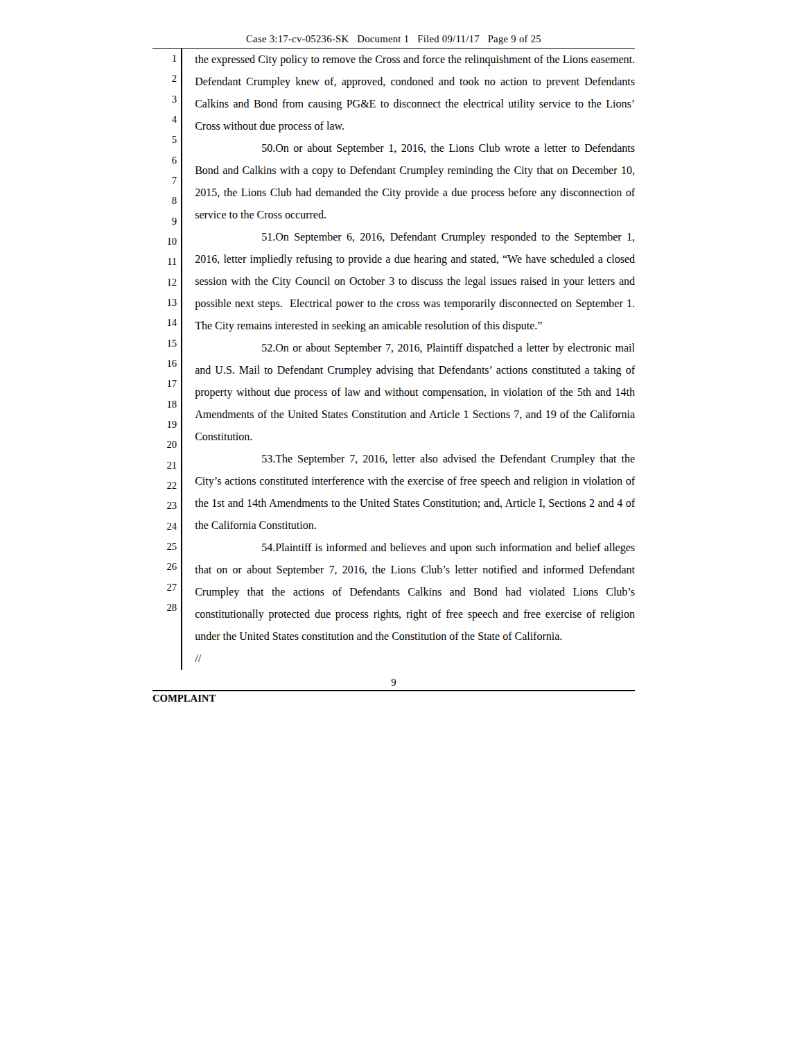Case 3:17-cv-05236-SK Document 1 Filed 09/11/17 Page 9 of 25
1
2
3
4
5
6
7
8
9
10
11
12
13
14
15
16
17
18
19
20
21
22
23
24
25
26
27
28
the expressed City policy to remove the Cross and force the relinquishment of the Lions easement. Defendant Crumpley knew of, approved, condoned and took no action to prevent Defendants Calkins and Bond from causing PG&E to disconnect the electrical utility service to the Lions’ Cross without due process of law.
50. On or about September 1, 2016, the Lions Club wrote a letter to Defendants Bond and Calkins with a copy to Defendant Crumpley reminding the City that on December 10, 2015, the Lions Club had demanded the City provide a due process before any disconnection of service to the Cross occurred.
51. On September 6, 2016, Defendant Crumpley responded to the September 1, 2016, letter impliedly refusing to provide a due hearing and stated, “We have scheduled a closed session with the City Council on October 3 to discuss the legal issues raised in your letters and possible next steps. Electrical power to the cross was temporarily disconnected on September 1. The City remains interested in seeking an amicable resolution of this dispute.”
52. On or about September 7, 2016, Plaintiff dispatched a letter by electronic mail and U.S. Mail to Defendant Crumpley advising that Defendants’ actions constituted a taking of property without due process of law and without compensation, in violation of the 5th and 14th Amendments of the United States Constitution and Article 1 Sections 7, and 19 of the California Constitution.
53. The September 7, 2016, letter also advised the Defendant Crumpley that the City’s actions constituted interference with the exercise of free speech and religion in violation of the 1st and 14th Amendments to the United States Constitution; and, Article I, Sections 2 and 4 of the California Constitution.
54. Plaintiff is informed and believes and upon such information and belief alleges that on or about September 7, 2016, the Lions Club’s letter notified and informed Defendant Crumpley that the actions of Defendants Calkins and Bond had violated Lions Club’s constitutionally protected due process rights, right of free speech and free exercise of religion under the United States constitution and the Constitution of the State of California.
//
9
COMPLAINT